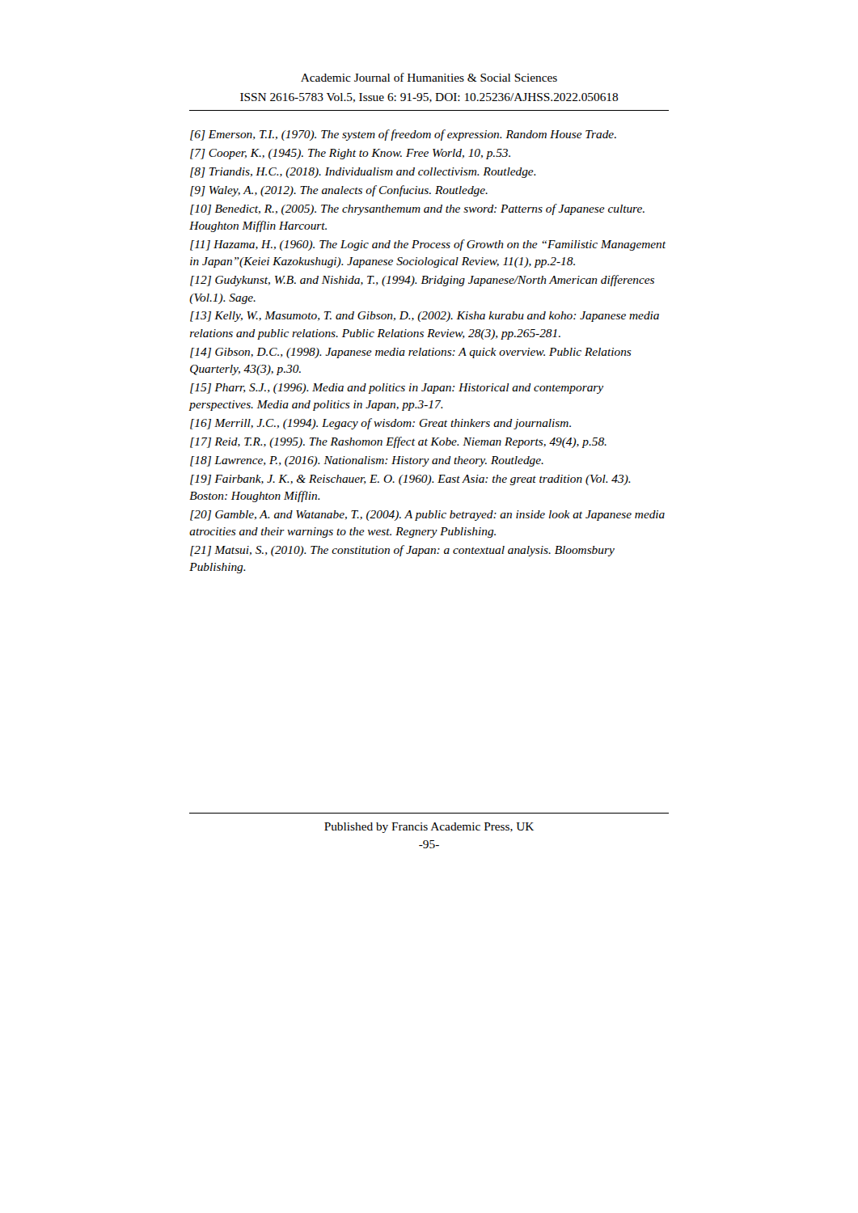Academic Journal of Humanities & Social Sciences
ISSN 2616-5783 Vol.5, Issue 6: 91-95, DOI: 10.25236/AJHSS.2022.050618
[6] Emerson, T.I., (1970). The system of freedom of expression. Random House Trade.
[7] Cooper, K., (1945). The Right to Know. Free World, 10, p.53.
[8] Triandis, H.C., (2018). Individualism and collectivism. Routledge.
[9] Waley, A., (2012). The analects of Confucius. Routledge.
[10] Benedict, R., (2005). The chrysanthemum and the sword: Patterns of Japanese culture. Houghton Mifflin Harcourt.
[11] Hazama, H., (1960). The Logic and the Process of Growth on the “Familistic Management in Japan”(Keiei Kazokushugi). Japanese Sociological Review, 11(1), pp.2-18.
[12] Gudykunst, W.B. and Nishida, T., (1994). Bridging Japanese/North American differences (Vol.1). Sage.
[13] Kelly, W., Masumoto, T. and Gibson, D., (2002). Kisha kurabu and koho: Japanese media relations and public relations. Public Relations Review, 28(3), pp.265-281.
[14] Gibson, D.C., (1998). Japanese media relations: A quick overview. Public Relations Quarterly, 43(3), p.30.
[15] Pharr, S.J., (1996). Media and politics in Japan: Historical and contemporary perspectives. Media and politics in Japan, pp.3-17.
[16] Merrill, J.C., (1994). Legacy of wisdom: Great thinkers and journalism.
[17] Reid, T.R., (1995). The Rashomon Effect at Kobe. Nieman Reports, 49(4), p.58.
[18] Lawrence, P., (2016). Nationalism: History and theory. Routledge.
[19] Fairbank, J. K., & Reischauer, E. O. (1960). East Asia: the great tradition (Vol. 43). Boston: Houghton Mifflin.
[20] Gamble, A. and Watanabe, T., (2004). A public betrayed: an inside look at Japanese media atrocities and their warnings to the west. Regnery Publishing.
[21] Matsui, S., (2010). The constitution of Japan: a contextual analysis. Bloomsbury Publishing.
Published by Francis Academic Press, UK
-95-